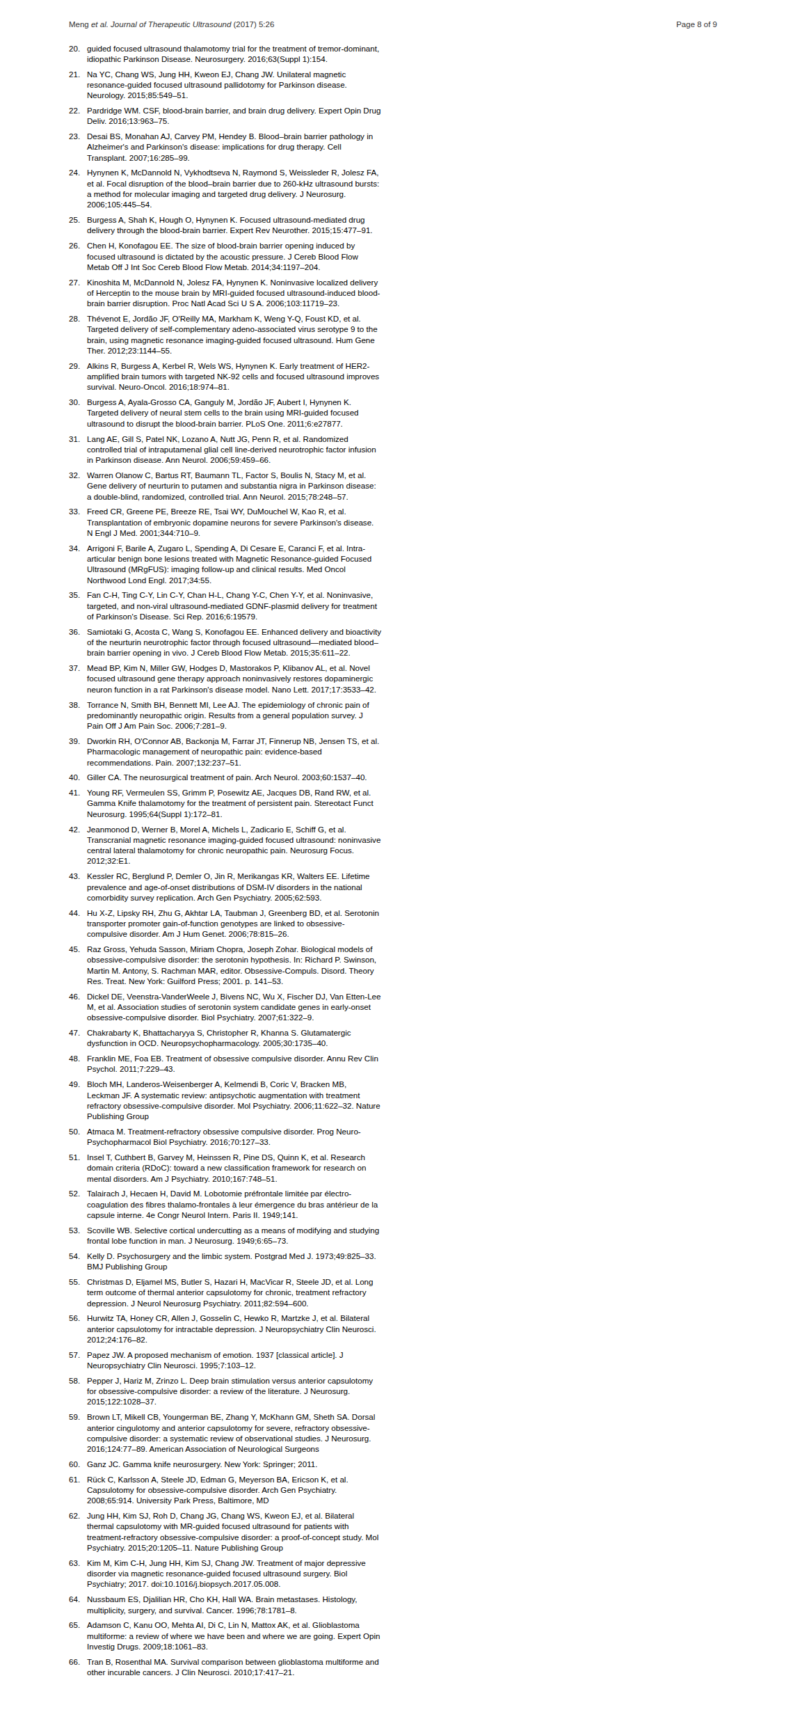Meng et al. Journal of Therapeutic Ultrasound (2017) 5:26
Page 8 of 9
guided focused ultrasound thalamotomy trial for the treatment of tremor-dominant, idiopathic Parkinson Disease. Neurosurgery. 2016;63(Suppl 1):154.
Na YC, Chang WS, Jung HH, Kweon EJ, Chang JW. Unilateral magnetic resonance-guided focused ultrasound pallidotomy for Parkinson disease. Neurology. 2015;85:549–51.
Pardridge WM. CSF, blood-brain barrier, and brain drug delivery. Expert Opin Drug Deliv. 2016;13:963–75.
Desai BS, Monahan AJ, Carvey PM, Hendey B. Blood–brain barrier pathology in Alzheimer's and Parkinson's disease: implications for drug therapy. Cell Transplant. 2007;16:285–99.
Hynynen K, McDannold N, Vykhodtseva N, Raymond S, Weissleder R, Jolesz FA, et al. Focal disruption of the blood–brain barrier due to 260-kHz ultrasound bursts: a method for molecular imaging and targeted drug delivery. J Neurosurg. 2006;105:445–54.
Burgess A, Shah K, Hough O, Hynynen K. Focused ultrasound-mediated drug delivery through the blood-brain barrier. Expert Rev Neurother. 2015;15:477–91.
Chen H, Konofagou EE. The size of blood-brain barrier opening induced by focused ultrasound is dictated by the acoustic pressure. J Cereb Blood Flow Metab Off J Int Soc Cereb Blood Flow Metab. 2014;34:1197–204.
Kinoshita M, McDannold N, Jolesz FA, Hynynen K. Noninvasive localized delivery of Herceptin to the mouse brain by MRI-guided focused ultrasound-induced blood-brain barrier disruption. Proc Natl Acad Sci U S A. 2006;103:11719–23.
Thévenot E, Jordão JF, O'Reilly MA, Markham K, Weng Y-Q, Foust KD, et al. Targeted delivery of self-complementary adeno-associated virus serotype 9 to the brain, using magnetic resonance imaging-guided focused ultrasound. Hum Gene Ther. 2012;23:1144–55.
Alkins R, Burgess A, Kerbel R, Wels WS, Hynynen K. Early treatment of HER2-amplified brain tumors with targeted NK-92 cells and focused ultrasound improves survival. Neuro-Oncol. 2016;18:974–81.
Burgess A, Ayala-Grosso CA, Ganguly M, Jordão JF, Aubert I, Hynynen K. Targeted delivery of neural stem cells to the brain using MRI-guided focused ultrasound to disrupt the blood-brain barrier. PLoS One. 2011;6:e27877.
Lang AE, Gill S, Patel NK, Lozano A, Nutt JG, Penn R, et al. Randomized controlled trial of intraputamenal glial cell line-derived neurotrophic factor infusion in Parkinson disease. Ann Neurol. 2006;59:459–66.
Warren Olanow C, Bartus RT, Baumann TL, Factor S, Boulis N, Stacy M, et al. Gene delivery of neurturin to putamen and substantia nigra in Parkinson disease: a double-blind, randomized, controlled trial. Ann Neurol. 2015;78:248–57.
Freed CR, Greene PE, Breeze RE, Tsai WY, DuMouchel W, Kao R, et al. Transplantation of embryonic dopamine neurons for severe Parkinson's disease. N Engl J Med. 2001;344:710–9.
Arrigoni F, Barile A, Zugaro L, Spending A, Di Cesare E, Caranci F, et al. Intra-articular benign bone lesions treated with Magnetic Resonance-guided Focused Ultrasound (MRgFUS): imaging follow-up and clinical results. Med Oncol Northwood Lond Engl. 2017;34:55.
Fan C-H, Ting C-Y, Lin C-Y, Chan H-L, Chang Y-C, Chen Y-Y, et al. Noninvasive, targeted, and non-viral ultrasound-mediated GDNF-plasmid delivery for treatment of Parkinson's Disease. Sci Rep. 2016;6:19579.
Samiotaki G, Acosta C, Wang S, Konofagou EE. Enhanced delivery and bioactivity of the neurturin neurotrophic factor through focused ultrasound—mediated blood–brain barrier opening in vivo. J Cereb Blood Flow Metab. 2015;35:611–22.
Mead BP, Kim N, Miller GW, Hodges D, Mastorakos P, Klibanov AL, et al. Novel focused ultrasound gene therapy approach noninvasively restores dopaminergic neuron function in a rat Parkinson's disease model. Nano Lett. 2017;17:3533–42.
Torrance N, Smith BH, Bennett MI, Lee AJ. The epidemiology of chronic pain of predominantly neuropathic origin. Results from a general population survey. J Pain Off J Am Pain Soc. 2006;7:281–9.
Dworkin RH, O'Connor AB, Backonja M, Farrar JT, Finnerup NB, Jensen TS, et al. Pharmacologic management of neuropathic pain: evidence-based recommendations. Pain. 2007;132:237–51.
Giller CA. The neurosurgical treatment of pain. Arch Neurol. 2003;60:1537–40.
Young RF, Vermeulen SS, Grimm P, Posewitz AE, Jacques DB, Rand RW, et al. Gamma Knife thalamotomy for the treatment of persistent pain. Stereotact Funct Neurosurg. 1995;64(Suppl 1):172–81.
Jeanmonod D, Werner B, Morel A, Michels L, Zadicario E, Schiff G, et al. Transcranial magnetic resonance imaging-guided focused ultrasound: noninvasive central lateral thalamotomy for chronic neuropathic pain. Neurosurg Focus. 2012;32:E1.
Kessler RC, Berglund P, Demler O, Jin R, Merikangas KR, Walters EE. Lifetime prevalence and age-of-onset distributions of DSM-IV disorders in the national comorbidity survey replication. Arch Gen Psychiatry. 2005;62:593.
Hu X-Z, Lipsky RH, Zhu G, Akhtar LA, Taubman J, Greenberg BD, et al. Serotonin transporter promoter gain-of-function genotypes are linked to obsessive-compulsive disorder. Am J Hum Genet. 2006;78:815–26.
Raz Gross, Yehuda Sasson, Miriam Chopra, Joseph Zohar. Biological models of obsessive-compulsive disorder: the serotonin hypothesis. In: Richard P. Swinson, Martin M. Antony, S. Rachman MAR, editor. Obsessive-Compuls. Disord. Theory Res. Treat. New York: Guilford Press; 2001. p. 141–53.
Dickel DE, Veenstra-VanderWeele J, Bivens NC, Wu X, Fischer DJ, Van Etten-Lee M, et al. Association studies of serotonin system candidate genes in early-onset obsessive-compulsive disorder. Biol Psychiatry. 2007;61:322–9.
Chakrabarty K, Bhattacharyya S, Christopher R, Khanna S. Glutamatergic dysfunction in OCD. Neuropsychopharmacology. 2005;30:1735–40.
Franklin ME, Foa EB. Treatment of obsessive compulsive disorder. Annu Rev Clin Psychol. 2011;7:229–43.
Bloch MH, Landeros-Weisenberger A, Kelmendi B, Coric V, Bracken MB, Leckman JF. A systematic review: antipsychotic augmentation with treatment refractory obsessive-compulsive disorder. Mol Psychiatry. 2006;11:622–32. Nature Publishing Group
Atmaca M. Treatment-refractory obsessive compulsive disorder. Prog Neuro-Psychopharmacol Biol Psychiatry. 2016;70:127–33.
Insel T, Cuthbert B, Garvey M, Heinssen R, Pine DS, Quinn K, et al. Research domain criteria (RDoC): toward a new classification framework for research on mental disorders. Am J Psychiatry. 2010;167:748–51.
Talairach J, Hecaen H, David M. Lobotomie préfrontale limitée par électro-coagulation des fibres thalamo-frontales à leur émergence du bras antérieur de la capsule interne. 4e Congr Neurol Intern. Paris II. 1949;141.
Scoville WB. Selective cortical undercutting as a means of modifying and studying frontal lobe function in man. J Neurosurg. 1949;6:65–73.
Kelly D. Psychosurgery and the limbic system. Postgrad Med J. 1973;49:825–33. BMJ Publishing Group
Christmas D, Eljamel MS, Butler S, Hazari H, MacVicar R, Steele JD, et al. Long term outcome of thermal anterior capsulotomy for chronic, treatment refractory depression. J Neurol Neurosurg Psychiatry. 2011;82:594–600.
Hurwitz TA, Honey CR, Allen J, Gosselin C, Hewko R, Martzke J, et al. Bilateral anterior capsulotomy for intractable depression. J Neuropsychiatry Clin Neurosci. 2012;24:176–82.
Papez JW. A proposed mechanism of emotion. 1937 [classical article]. J Neuropsychiatry Clin Neurosci. 1995;7:103–12.
Pepper J, Hariz M, Zrinzo L. Deep brain stimulation versus anterior capsulotomy for obsessive-compulsive disorder: a review of the literature. J Neurosurg. 2015;122:1028–37.
Brown LT, Mikell CB, Youngerman BE, Zhang Y, McKhann GM, Sheth SA. Dorsal anterior cingulotomy and anterior capsulotomy for severe, refractory obsessive-compulsive disorder: a systematic review of observational studies. J Neurosurg. 2016;124:77–89. American Association of Neurological Surgeons
Ganz JC. Gamma knife neurosurgery. New York: Springer; 2011.
Rück C, Karlsson A, Steele JD, Edman G, Meyerson BA, Ericson K, et al. Capsulotomy for obsessive-compulsive disorder. Arch Gen Psychiatry. 2008;65:914. University Park Press, Baltimore, MD
Jung HH, Kim SJ, Roh D, Chang JG, Chang WS, Kweon EJ, et al. Bilateral thermal capsulotomy with MR-guided focused ultrasound for patients with treatment-refractory obsessive-compulsive disorder: a proof-of-concept study. Mol Psychiatry. 2015;20:1205–11. Nature Publishing Group
Kim M, Kim C-H, Jung HH, Kim SJ, Chang JW. Treatment of major depressive disorder via magnetic resonance-guided focused ultrasound surgery. Biol Psychiatry; 2017. doi:10.1016/j.biopsych.2017.05.008.
Nussbaum ES, Djalilian HR, Cho KH, Hall WA. Brain metastases. Histology, multiplicity, surgery, and survival. Cancer. 1996;78:1781–8.
Adamson C, Kanu OO, Mehta AI, Di C, Lin N, Mattox AK, et al. Glioblastoma multiforme: a review of where we have been and where we are going. Expert Opin Investig Drugs. 2009;18:1061–83.
Tran B, Rosenthal MA. Survival comparison between glioblastoma multiforme and other incurable cancers. J Clin Neurosci. 2010;17:417–21.